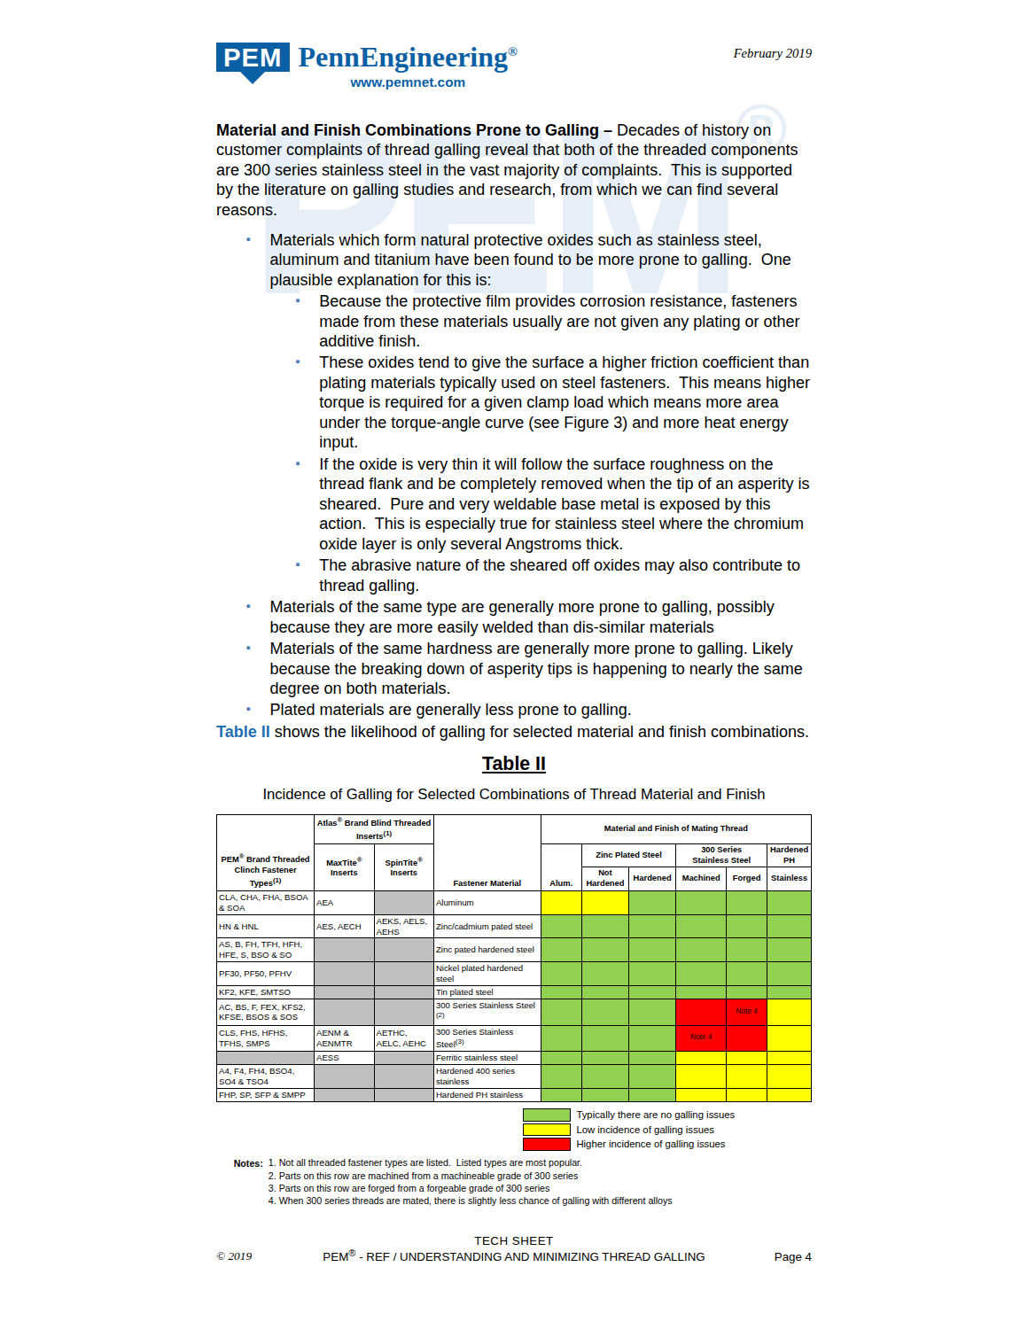PEM®
PEM
PennEngineering®
www.pemnet.com
February 2019
Material and Finish Combinations Prone to Galling – Decades of history on customer complaints of thread galling reveal that both of the threaded components are 300 series stainless steel in the vast majority of complaints. This is supported by the literature on galling studies and research, from which we can find several reasons.
Materials which form natural protective oxides such as stainless steel, aluminum and titanium have been found to be more prone to galling. One plausible explanation for this is:
Because the protective film provides corrosion resistance, fasteners made from these materials usually are not given any plating or other additive finish.
These oxides tend to give the surface a higher friction coefficient than plating materials typically used on steel fasteners. This means higher torque is required for a given clamp load which means more area under the torque-angle curve (see Figure 3) and more heat energy input.
If the oxide is very thin it will follow the surface roughness on the thread flank and be completely removed when the tip of an asperity is sheared. Pure and very weldable base metal is exposed by this action. This is especially true for stainless steel where the chromium oxide layer is only several Angstroms thick.
The abrasive nature of the sheared off oxides may also contribute to thread galling.
Materials of the same type are generally more prone to galling, possibly because they are more easily welded than dis-similar materials
Materials of the same hardness are generally more prone to galling. Likely because the breaking down of asperity tips is happening to nearly the same degree on both materials.
Plated materials are generally less prone to galling.
Table II shows the likelihood of galling for selected material and finish combinations.
Table II
Incidence of Galling for Selected Combinations of Thread Material and Finish
| PEM ® Brand Threaded Clinch Fastener Types (1) | Atlas ® Brand Blind Threaded Inserts (1) | Fastener Material | Material and Finish of Mating Thread |
| --- | --- | --- | --- |
| MaxTite ® Inserts | SpinTite ® Inserts | Alum. | Zinc Plated Steel | 300 Series Stainless Steel | Hardened PH |
| Not Hardened | Hardened | Machined | Forged | Stainless |
| CLA, CHA, FHA, BSOA & SOA | AEA | | Aluminum | | | | | | |
| HN & HNL | AES, AECH | AEKS, AELS, AEHS | Zinc/cadmium pated steel | | | | | | |
| AS, B, FH, TFH, HFH, HFE, S, BSO & SO | | | Zinc pated hardened steel | | | | | | |
| PF30, PF50, PFHV | | | Nickel plated hardened steel | | | | | | |
| KF2, KFE, SMTSO | | | Tin plated steel | | | | | | |
| AC, BS, F, FEX, KFS2, KFSE, BSOS & SOS | | | 300 Series Stainless Steel (2) | | | | | Note 4 | |
| CLS, FHS, HFHS, TFHS, SMPS | AENM & AENMTR | AETHC, AELC, AEHC | 300 Series Stainless Steel (3) | | | | Note 4 | | |
| | AESS | | Ferritic stainless steel | | | | | | |
| A4, F4, FH4, BSO4, SO4 & TSO4 | | | Hardened 400 series stainless | | | | | | |
| FHP, SP, SFP & SMPP | | | Hardened PH stainless | | | | | | |
Typically there are no galling issues
Low incidence of galling issues
Higher incidence of galling issues
Notes:
1. Not all threaded fastener types are listed. Listed types are most popular.
2. Parts on this row are machined from a machineable grade of 300 series
3. Parts on this row are forged from a forgeable grade of 300 series
4. When 300 series threads are mated, there is slightly less chance of galling with different alloys
TECH SHEET
PEM® - REF / UNDERSTANDING AND MINIMIZING THREAD GALLING
© 2019
Page 4